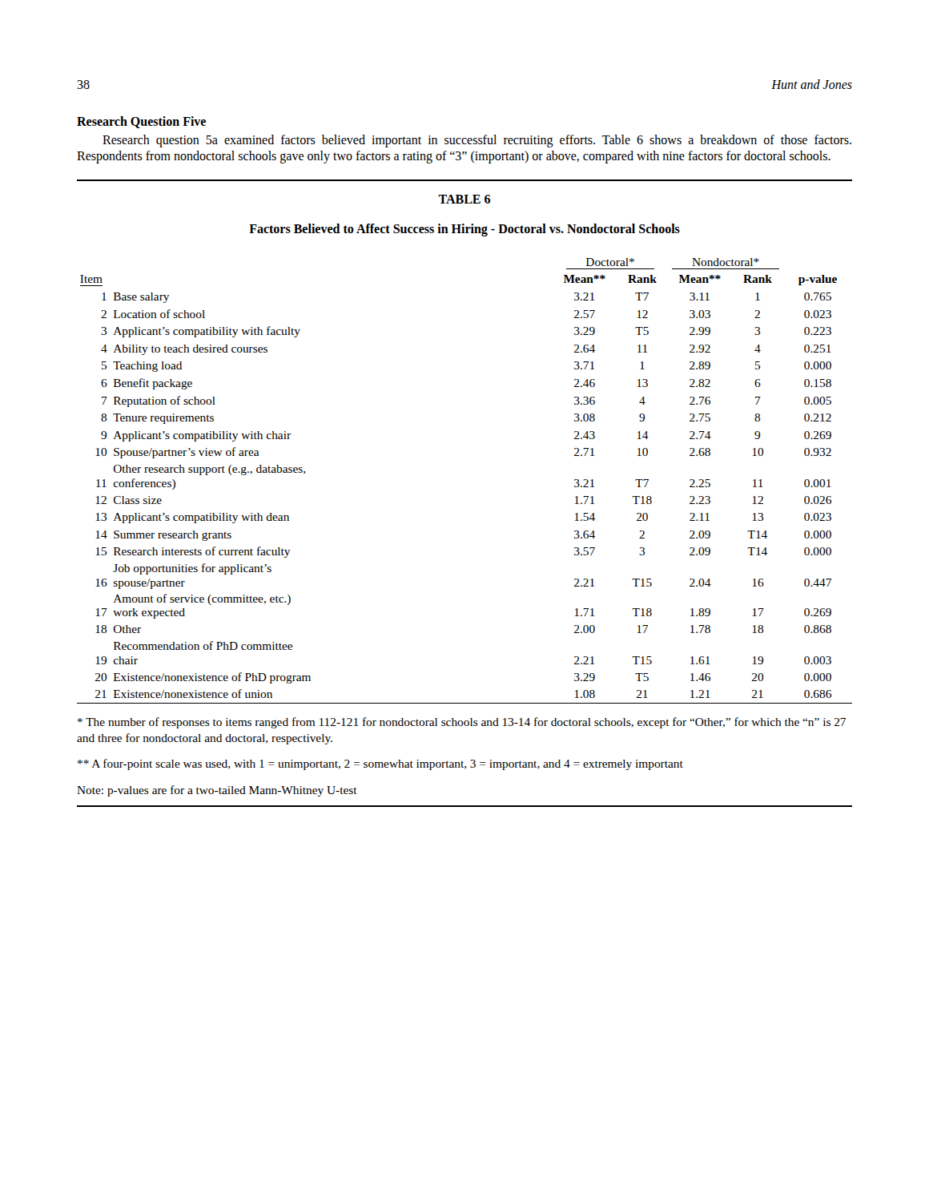38
Hunt and Jones
Research Question Five
Research question 5a examined factors believed important in successful recruiting efforts. Table 6 shows a breakdown of those factors. Respondents from nondoctoral schools gave only two factors a rating of “3” (important) or above, compared with nine factors for doctoral schools.
TABLE 6
Factors Believed to Affect Success in Hiring - Doctoral vs. Nondoctoral Schools
| | | Doctoral* | Nondoctoral* | |
| --- | --- | --- | --- | --- |
| Item | Mean** | Rank | Mean** | Rank | p-value |
| 1 | Base salary | 3.21 | T7 | 3.11 | 1 | 0.765 |
| 2 | Location of school | 2.57 | 12 | 3.03 | 2 | 0.023 |
| 3 | Applicant’s compatibility with faculty | 3.29 | T5 | 2.99 | 3 | 0.223 |
| 4 | Ability to teach desired courses | 2.64 | 11 | 2.92 | 4 | 0.251 |
| 5 | Teaching load | 3.71 | 1 | 2.89 | 5 | 0.000 |
| 6 | Benefit package | 2.46 | 13 | 2.82 | 6 | 0.158 |
| 7 | Reputation of school | 3.36 | 4 | 2.76 | 7 | 0.005 |
| 8 | Tenure requirements | 3.08 | 9 | 2.75 | 8 | 0.212 |
| 9 | Applicant’s compatibility with chair | 2.43 | 14 | 2.74 | 9 | 0.269 |
| 10 | Spouse/partner’s view of area | 2.71 | 10 | 2.68 | 10 | 0.932 |
| 11 | Other research support (e.g., databases, conferences) | 3.21 | T7 | 2.25 | 11 | 0.001 |
| 12 | Class size | 1.71 | T18 | 2.23 | 12 | 0.026 |
| 13 | Applicant’s compatibility with dean | 1.54 | 20 | 2.11 | 13 | 0.023 |
| 14 | Summer research grants | 3.64 | 2 | 2.09 | T14 | 0.000 |
| 15 | Research interests of current faculty | 3.57 | 3 | 2.09 | T14 | 0.000 |
| 16 | Job opportunities for applicant’s spouse/partner | 2.21 | T15 | 2.04 | 16 | 0.447 |
| 17 | Amount of service (committee, etc.) work expected | 1.71 | T18 | 1.89 | 17 | 0.269 |
| 18 | Other | 2.00 | 17 | 1.78 | 18 | 0.868 |
| 19 | Recommendation of PhD committee chair | 2.21 | T15 | 1.61 | 19 | 0.003 |
| 20 | Existence/nonexistence of PhD program | 3.29 | T5 | 1.46 | 20 | 0.000 |
| 21 | Existence/nonexistence of union | 1.08 | 21 | 1.21 | 21 | 0.686 |
* The number of responses to items ranged from 112-121 for nondoctoral schools and 13-14 for doctoral schools, except for “Other,” for which the “n” is 27 and three for nondoctoral and doctoral, respectively.
** A four-point scale was used, with 1 = unimportant, 2 = somewhat important, 3 = important, and 4 = extremely important
Note: p-values are for a two-tailed Mann-Whitney U-test